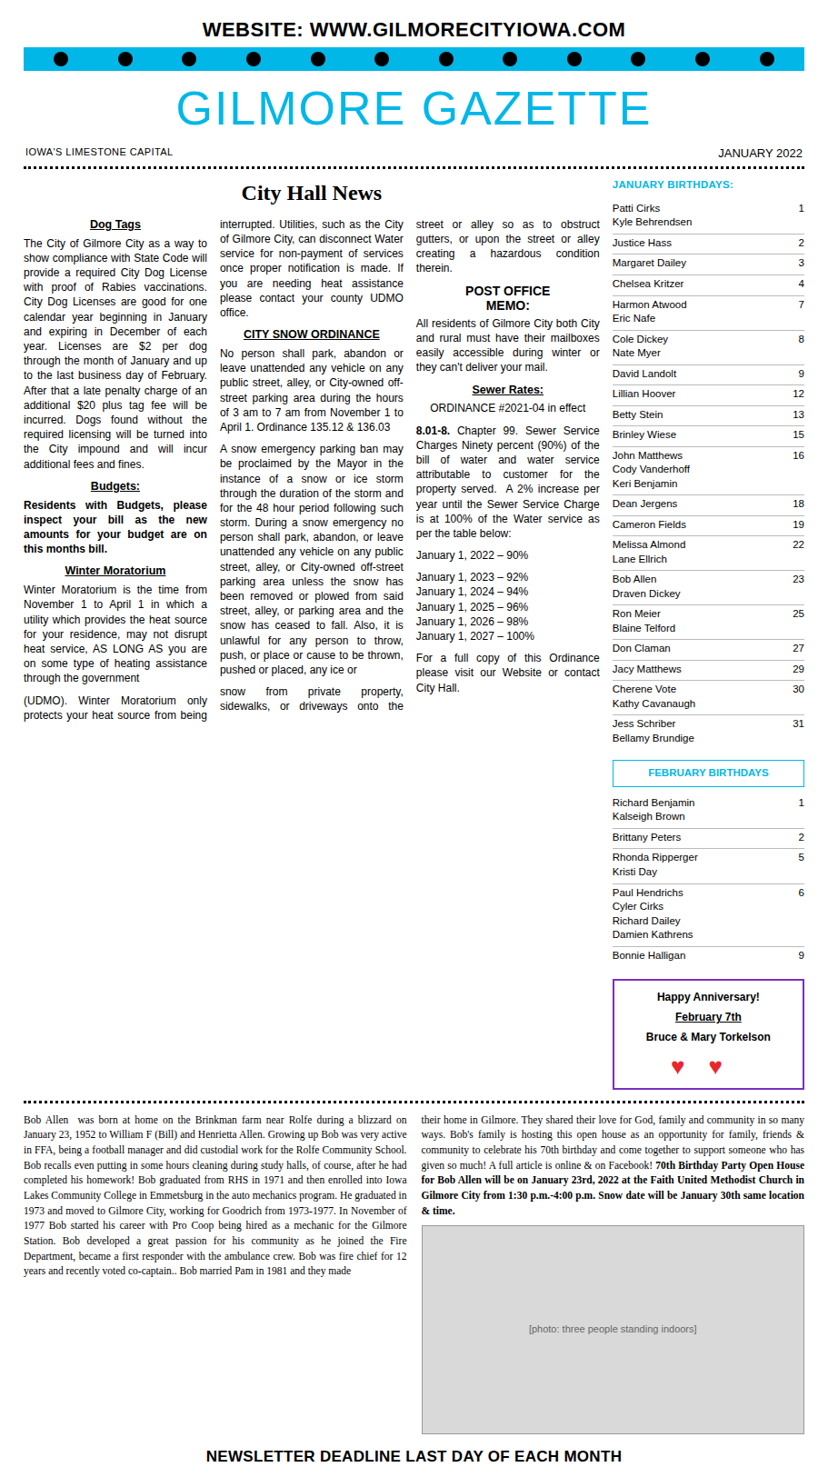WEBSITE: WWW.GILMORECITYIOWA.COM
GILMORE GAZETTE
IOWA'S LIMESTONE CAPITAL
JANUARY 2022
City Hall News
Dog Tags
The City of Gilmore City as a way to show compliance with State Code will provide a required City Dog License with proof of Rabies vaccinations. City Dog Licenses are good for one calendar year beginning in January and expiring in December of each year. Licenses are $2 per dog through the month of January and up to the last business day of February. After that a late penalty charge of an additional $20 plus tag fee will be incurred. Dogs found without the required licensing will be turned into the City impound and will incur additional fees and fines.
Budgets:
Residents with Budgets, please inspect your bill as the new amounts for your budget are on this months bill.
Winter Moratorium
Winter Moratorium is the time from November 1 to April 1 in which a utility which provides the heat source for your residence, may not disrupt heat service, AS LONG AS you are on some type of heating assistance through the government
(UDMO). Winter Moratorium only protects your heat source from being interrupted. Utilities, such as the City of Gilmore City, can disconnect Water service for non-payment of services once proper notification is made. If you are needing heat assistance please contact your county UDMO office.
CITY SNOW ORDINANCE
No person shall park, abandon or leave unattended any vehicle on any public street, alley, or City-owned off-street parking area during the hours of 3 am to 7 am from November 1 to April 1. Ordinance 135.12 & 136.03
A snow emergency parking ban may be proclaimed by the Mayor in the instance of a snow or ice storm through the duration of the storm and for the 48 hour period following such storm. During a snow emergency no person shall park, abandon, or leave unattended any vehicle on any public street, alley, or City-owned off-street parking area unless the snow has been removed or plowed from said street, alley, or parking area and the snow has ceased to fall. Also, it is unlawful for any person to throw, push, or place or cause to be thrown, pushed or placed, any ice or
snow from private property, sidewalks, or driveways onto the street or alley so as to obstruct gutters, or upon the street or alley creating a hazardous condition therein.
POST OFFICE
MEMO:
All residents of Gilmore City both City and rural must have their mailboxes easily accessible during winter or they can't deliver your mail.
Sewer Rates:
ORDINANCE #2021-04 in effect
8.01-8. Chapter 99. Sewer Service Charges Ninety percent (90%) of the bill of water and water service attributable to customer for the property served. A 2% increase per year until the Sewer Service Charge is at 100% of the Water service as per the table below:
January 1, 2022 – 90%
January 1, 2023 – 92%
January 1, 2024 – 94%
January 1, 2025 – 96%
January 1, 2026 – 98%
January 1, 2027 – 100%
For a full copy of this Ordinance please visit our Website or contact City Hall.
JANUARY BIRTHDAYS:
| Patti Cirks Kyle Behrendsen | 1 |
| Justice Hass | 2 |
| Margaret Dailey | 3 |
| Chelsea Kritzer | 4 |
| Harmon Atwood Eric Nafe | 7 |
| Cole Dickey Nate Myer | 8 |
| David Landolt | 9 |
| Lillian Hoover | 12 |
| Betty Stein | 13 |
| Brinley Wiese | 15 |
| John Matthews Cody Vanderhoff Keri Benjamin | 16 |
| Dean Jergens | 18 |
| Cameron Fields | 19 |
| Melissa Almond Lane Ellrich | 22 |
| Bob Allen Draven Dickey | 23 |
| Ron Meier Blaine Telford | 25 |
| Don Claman | 27 |
| Jacy Matthews | 29 |
| Cherene Vote Kathy Cavanaugh | 30 |
| Jess Schriber Bellamy Brundige | 31 |
FEBRUARY BIRTHDAYS
| Richard Benjamin Kalseigh Brown | 1 |
| Brittany Peters | 2 |
| Rhonda Ripperger Kristi Day | 5 |
| Paul Hendrichs Cyler Cirks Richard Dailey Damien Kathrens | 6 |
| Bonnie Halligan | 9 |
Happy Anniversary!
February 7th
Bruce & Mary Torkelson
♥♥
Bob Allen was born at home on the Brinkman farm near Rolfe during a blizzard on January 23, 1952 to William F (Bill) and Henrietta Allen. Growing up Bob was very active in FFA, being a football manager and did custodial work for the Rolfe Community School. Bob recalls even putting in some hours cleaning during study halls, of course, after he had completed his homework! Bob graduated from RHS in 1971 and then enrolled into Iowa Lakes Community College in Emmetsburg in the auto mechanics program. He graduated in 1973 and moved to Gilmore City, working for Goodrich from 1973-1977. In November of 1977 Bob started his career with Pro Coop being hired as a mechanic for the Gilmore Station. Bob developed a great passion for his community as he joined the Fire Department, became a first responder with the ambulance crew. Bob was fire chief for 12 years and recently voted co-captain.. Bob married Pam in 1981 and they made
their home in Gilmore. They shared their love for God, family and community in so many ways. Bob's family is hosting this open house as an opportunity for family, friends & community to celebrate his 70th birthday and come together to support someone who has given so much! A full article is online & on Facebook! 70th Birthday Party Open House for Bob Allen will be on January 23rd, 2022 at the Faith United Methodist Church in Gilmore City from 1:30 p.m.-4:00 p.m. Snow date will be January 30th same location & time.
[photo: three people standing indoors]
NEWSLETTER DEADLINE LAST DAY OF EACH MONTH